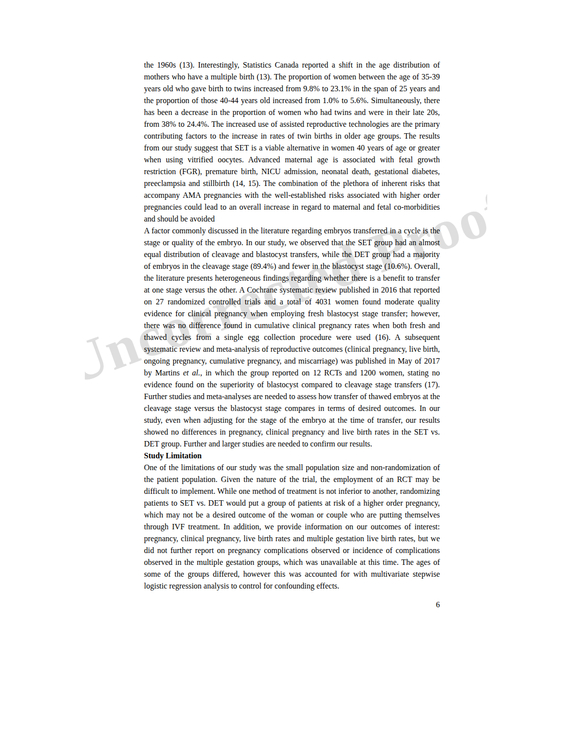Uncorrected Proof
the 1960s (13). Interestingly, Statistics Canada reported a shift in the age distribution of mothers who have a multiple birth (13). The proportion of women between the age of 35-39 years old who gave birth to twins increased from 9.8% to 23.1% in the span of 25 years and the proportion of those 40-44 years old increased from 1.0% to 5.6%. Simultaneously, there has been a decrease in the proportion of women who had twins and were in their late 20s, from 38% to 24.4%. The increased use of assisted reproductive technologies are the primary contributing factors to the increase in rates of twin births in older age groups. The results from our study suggest that SET is a viable alternative in women 40 years of age or greater when using vitrified oocytes. Advanced maternal age is associated with fetal growth restriction (FGR), premature birth, NICU admission, neonatal death, gestational diabetes, preeclampsia and stillbirth (14, 15). The combination of the plethora of inherent risks that accompany AMA pregnancies with the well-established risks associated with higher order pregnancies could lead to an overall increase in regard to maternal and fetal co-morbidities and should be avoided
A factor commonly discussed in the literature regarding embryos transferred in a cycle is the stage or quality of the embryo. In our study, we observed that the SET group had an almost equal distribution of cleavage and blastocyst transfers, while the DET group had a majority of embryos in the cleavage stage (89.4%) and fewer in the blastocyst stage (10.6%). Overall, the literature presents heterogeneous findings regarding whether there is a benefit to transfer at one stage versus the other. A Cochrane systematic review published in 2016 that reported on 27 randomized controlled trials and a total of 4031 women found moderate quality evidence for clinical pregnancy when employing fresh blastocyst stage transfer; however, there was no difference found in cumulative clinical pregnancy rates when both fresh and thawed cycles from a single egg collection procedure were used (16). A subsequent systematic review and meta-analysis of reproductive outcomes (clinical pregnancy, live birth, ongoing pregnancy, cumulative pregnancy, and miscarriage) was published in May of 2017 by Martins et al., in which the group reported on 12 RCTs and 1200 women, stating no evidence found on the superiority of blastocyst compared to cleavage stage transfers (17). Further studies and meta-analyses are needed to assess how transfer of thawed embryos at the cleavage stage versus the blastocyst stage compares in terms of desired outcomes. In our study, even when adjusting for the stage of the embryo at the time of transfer, our results showed no differences in pregnancy, clinical pregnancy and live birth rates in the SET vs. DET group. Further and larger studies are needed to confirm our results.
Study Limitation
One of the limitations of our study was the small population size and non-randomization of the patient population. Given the nature of the trial, the employment of an RCT may be difficult to implement. While one method of treatment is not inferior to another, randomizing patients to SET vs. DET would put a group of patients at risk of a higher order pregnancy, which may not be a desired outcome of the woman or couple who are putting themselves through IVF treatment. In addition, we provide information on our outcomes of interest: pregnancy, clinical pregnancy, live birth rates and multiple gestation live birth rates, but we did not further report on pregnancy complications observed or incidence of complications observed in the multiple gestation groups, which was unavailable at this time. The ages of some of the groups differed, however this was accounted for with multivariate stepwise logistic regression analysis to control for confounding effects.
6